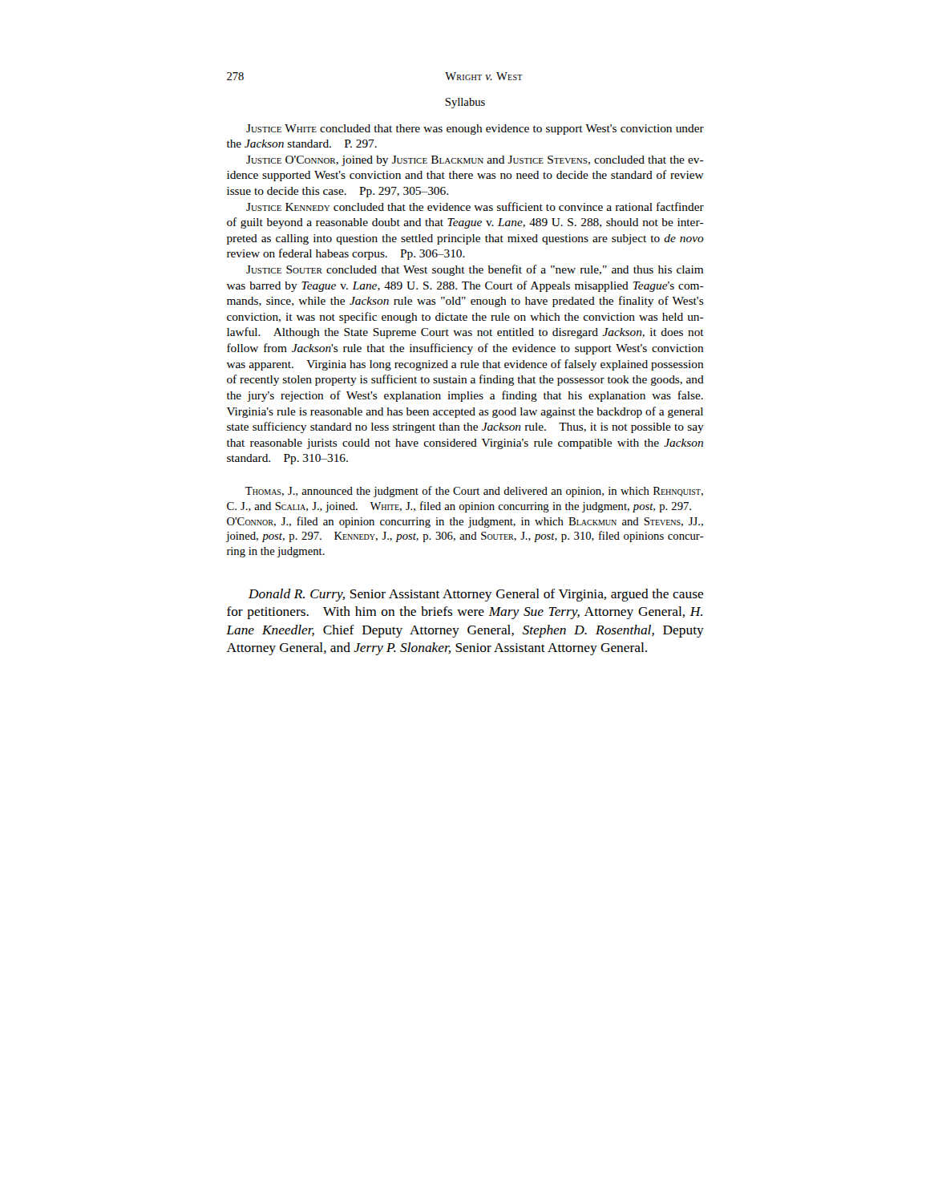278 Wright v. West
Syllabus
Justice White concluded that there was enough evidence to support West's conviction under the Jackson standard. P. 297.
Justice O'Connor, joined by Justice Blackmun and Justice Stevens, concluded that the evidence supported West's conviction and that there was no need to decide the standard of review issue to decide this case. Pp. 297, 305–306.
Justice Kennedy concluded that the evidence was sufficient to convince a rational factfinder of guilt beyond a reasonable doubt and that Teague v. Lane, 489 U. S. 288, should not be interpreted as calling into question the settled principle that mixed questions are subject to de novo review on federal habeas corpus. Pp. 306–310.
Justice Souter concluded that West sought the benefit of a "new rule," and thus his claim was barred by Teague v. Lane, 489 U. S. 288. The Court of Appeals misapplied Teague's commands, since, while the Jackson rule was "old" enough to have predated the finality of West's conviction, it was not specific enough to dictate the rule on which the conviction was held unlawful. Although the State Supreme Court was not entitled to disregard Jackson, it does not follow from Jackson's rule that the insufficiency of the evidence to support West's conviction was apparent. Virginia has long recognized a rule that evidence of falsely explained possession of recently stolen property is sufficient to sustain a finding that the possessor took the goods, and the jury's rejection of West's explanation implies a finding that his explanation was false. Virginia's rule is reasonable and has been accepted as good law against the backdrop of a general state sufficiency standard no less stringent than the Jackson rule. Thus, it is not possible to say that reasonable jurists could not have considered Virginia's rule compatible with the Jackson standard. Pp. 310–316.
Thomas, J., announced the judgment of the Court and delivered an opinion, in which Rehnquist, C. J., and Scalia, J., joined. White, J., filed an opinion concurring in the judgment, post, p. 297. O'Connor, J., filed an opinion concurring in the judgment, in which Blackmun and Stevens, JJ., joined, post, p. 297. Kennedy, J., post, p. 306, and Souter, J., post, p. 310, filed opinions concurring in the judgment.
Donald R. Curry, Senior Assistant Attorney General of Virginia, argued the cause for petitioners. With him on the briefs were Mary Sue Terry, Attorney General, H. Lane Kneedler, Chief Deputy Attorney General, Stephen D. Rosenthal, Deputy Attorney General, and Jerry P. Slonaker, Senior Assistant Attorney General.